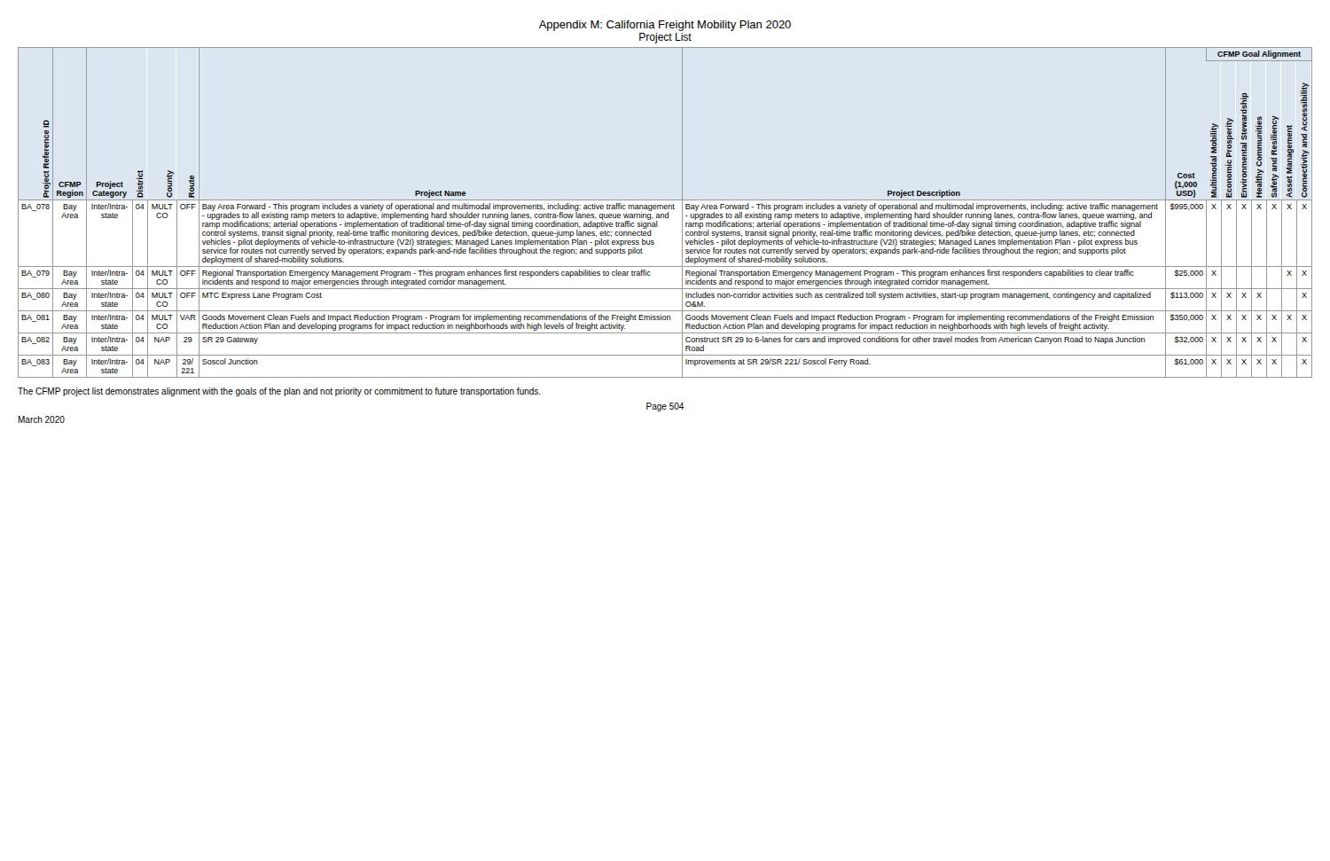Appendix M: California Freight Mobility Plan 2020
Project List
| Project Reference ID | CFMP Region | Project Category | District | County | Route | Project Name | Project Description | Cost (1,000 USD) | CFMP Goal Alignment |
| --- | --- | --- | --- | --- | --- | --- | --- | --- | --- |
| Multimodal Mobility | Economic Prosperity | Environmental Stewardship | Healthy Communities | Safety and Resiliency | Asset Management | Connectivity and Accessibility |
| BA_078 | Bay Area | Inter/Intra-state | 04 | MULT CO | OFF | Bay Area Forward - This program includes a variety of operational and multimodal improvements, including: active traffic management - upgrades to all existing ramp meters to adaptive, implementing hard shoulder running lanes, contra-flow lanes, queue warning, and ramp modifications; arterial operations - implementation of traditional time-of-day signal timing coordination, adaptive traffic signal control systems, transit signal priority, real-time traffic monitoring devices, ped/bike detection, queue-jump lanes, etc; connected vehicles - pilot deployments of vehicle-to-infrastructure (V2I) strategies; Managed Lanes Implementation Plan - pilot express bus service for routes not currently served by operators; expands park-and-ride facilities throughout the region; and supports pilot deployment of shared-mobility solutions. | Bay Area Forward - This program includes a variety of operational and multimodal improvements, including: active traffic management - upgrades to all existing ramp meters to adaptive, implementing hard shoulder running lanes, contra-flow lanes, queue warning, and ramp modifications; arterial operations - implementation of traditional time-of-day signal timing coordination, adaptive traffic signal control systems, transit signal priority, real-time traffic monitoring devices, ped/bike detection, queue-jump lanes, etc; connected vehicles - pilot deployments of vehicle-to-infrastructure (V2I) strategies; Managed Lanes Implementation Plan - pilot express bus service for routes not currently served by operators; expands park-and-ride facilities throughout the region; and supports pilot deployment of shared-mobility solutions. | $995,000 | X | X | X | X | X | X | X |
| BA_079 | Bay Area | Inter/Intra-state | 04 | MULT CO | OFF | Regional Transportation Emergency Management Program - This program enhances first responders capabilities to clear traffic incidents and respond to major emergencies through integrated corridor management. | Regional Transportation Emergency Management Program - This program enhances first responders capabilities to clear traffic incidents and respond to major emergencies through integrated corridor management. | $25,000 | X | | | | | X | X |
| BA_080 | Bay Area | Inter/Intra-state | 04 | MULT CO | OFF | MTC Express Lane Program Cost | Includes non-corridor activities such as centralized toll system activities, start-up program management, contingency and capitalized O&M. | $113,000 | X | X | X | X | | | X |
| BA_081 | Bay Area | Inter/Intra-state | 04 | MULT CO | VAR | Goods Movement Clean Fuels and Impact Reduction Program - Program for implementing recommendations of the Freight Emission Reduction Action Plan and developing programs for impact reduction in neighborhoods with high levels of freight activity. | Goods Movement Clean Fuels and Impact Reduction Program - Program for implementing recommendations of the Freight Emission Reduction Action Plan and developing programs for impact reduction in neighborhoods with high levels of freight activity. | $350,000 | X | X | X | X | X | X | X |
| BA_082 | Bay Area | Inter/Intra-state | 04 | NAP | 29 | SR 29 Gateway | Construct SR 29 to 6-lanes for cars and improved conditions for other travel modes from American Canyon Road to Napa Junction Road | $32,000 | X | X | X | X | X | | X |
| BA_083 | Bay Area | Inter/Intra-state | 04 | NAP | 29/ 221 | Soscol Junction | Improvements at SR 29/SR 221/ Soscol Ferry Road. | $61,000 | X | X | X | X | X | | X |
The CFMP project list demonstrates alignment with the goals of the plan and not priority or commitment to future transportation funds.
Page 504
March 2020